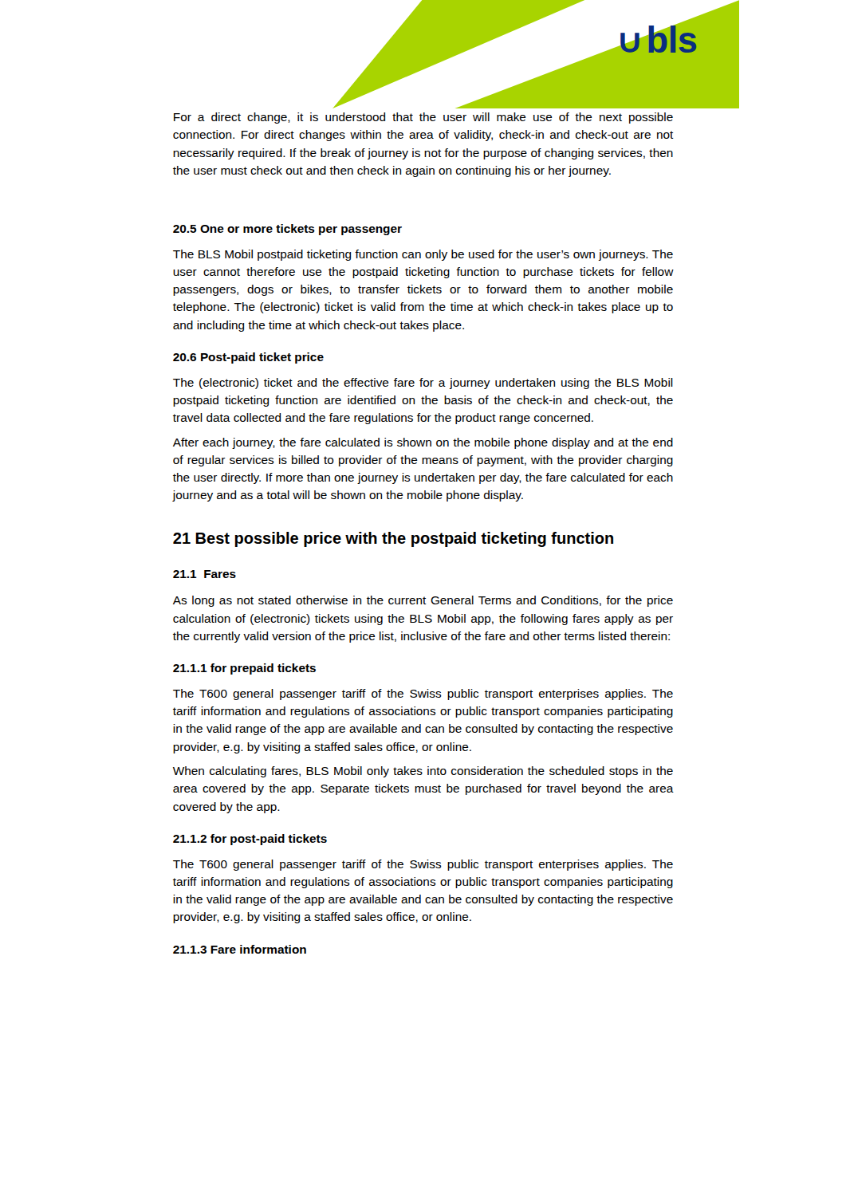∪bls
For a direct change, it is understood that the user will make use of the next possible connection. For direct changes within the area of validity, check-in and check-out are not necessarily required. If the break of journey is not for the purpose of changing services, then the user must check out and then check in again on continuing his or her journey.
20.5 One or more tickets per passenger
The BLS Mobil postpaid ticketing function can only be used for the user’s own journeys. The user cannot therefore use the postpaid ticketing function to purchase tickets for fellow passengers, dogs or bikes, to transfer tickets or to forward them to another mobile telephone. The (electronic) ticket is valid from the time at which check-in takes place up to and including the time at which check-out takes place.
20.6 Post-paid ticket price
The (electronic) ticket and the effective fare for a journey undertaken using the BLS Mobil postpaid ticketing function are identified on the basis of the check-in and check-out, the travel data collected and the fare regulations for the product range concerned.
After each journey, the fare calculated is shown on the mobile phone display and at the end of regular services is billed to provider of the means of payment, with the provider charging the user directly. If more than one journey is undertaken per day, the fare calculated for each journey and as a total will be shown on the mobile phone display.
21 Best possible price with the postpaid ticketing function
21.1 Fares
As long as not stated otherwise in the current General Terms and Conditions, for the price calculation of (electronic) tickets using the BLS Mobil app, the following fares apply as per the currently valid version of the price list, inclusive of the fare and other terms listed therein:
21.1.1 for prepaid tickets
The T600 general passenger tariff of the Swiss public transport enterprises applies. The tariff information and regulations of associations or public transport companies participating in the valid range of the app are available and can be consulted by contacting the respective provider, e.g. by visiting a staffed sales office, or online.
When calculating fares, BLS Mobil only takes into consideration the scheduled stops in the area covered by the app. Separate tickets must be purchased for travel beyond the area covered by the app.
21.1.2 for post-paid tickets
The T600 general passenger tariff of the Swiss public transport enterprises applies. The tariff information and regulations of associations or public transport companies participating in the valid range of the app are available and can be consulted by contacting the respective provider, e.g. by visiting a staffed sales office, or online.
21.1.3 Fare information